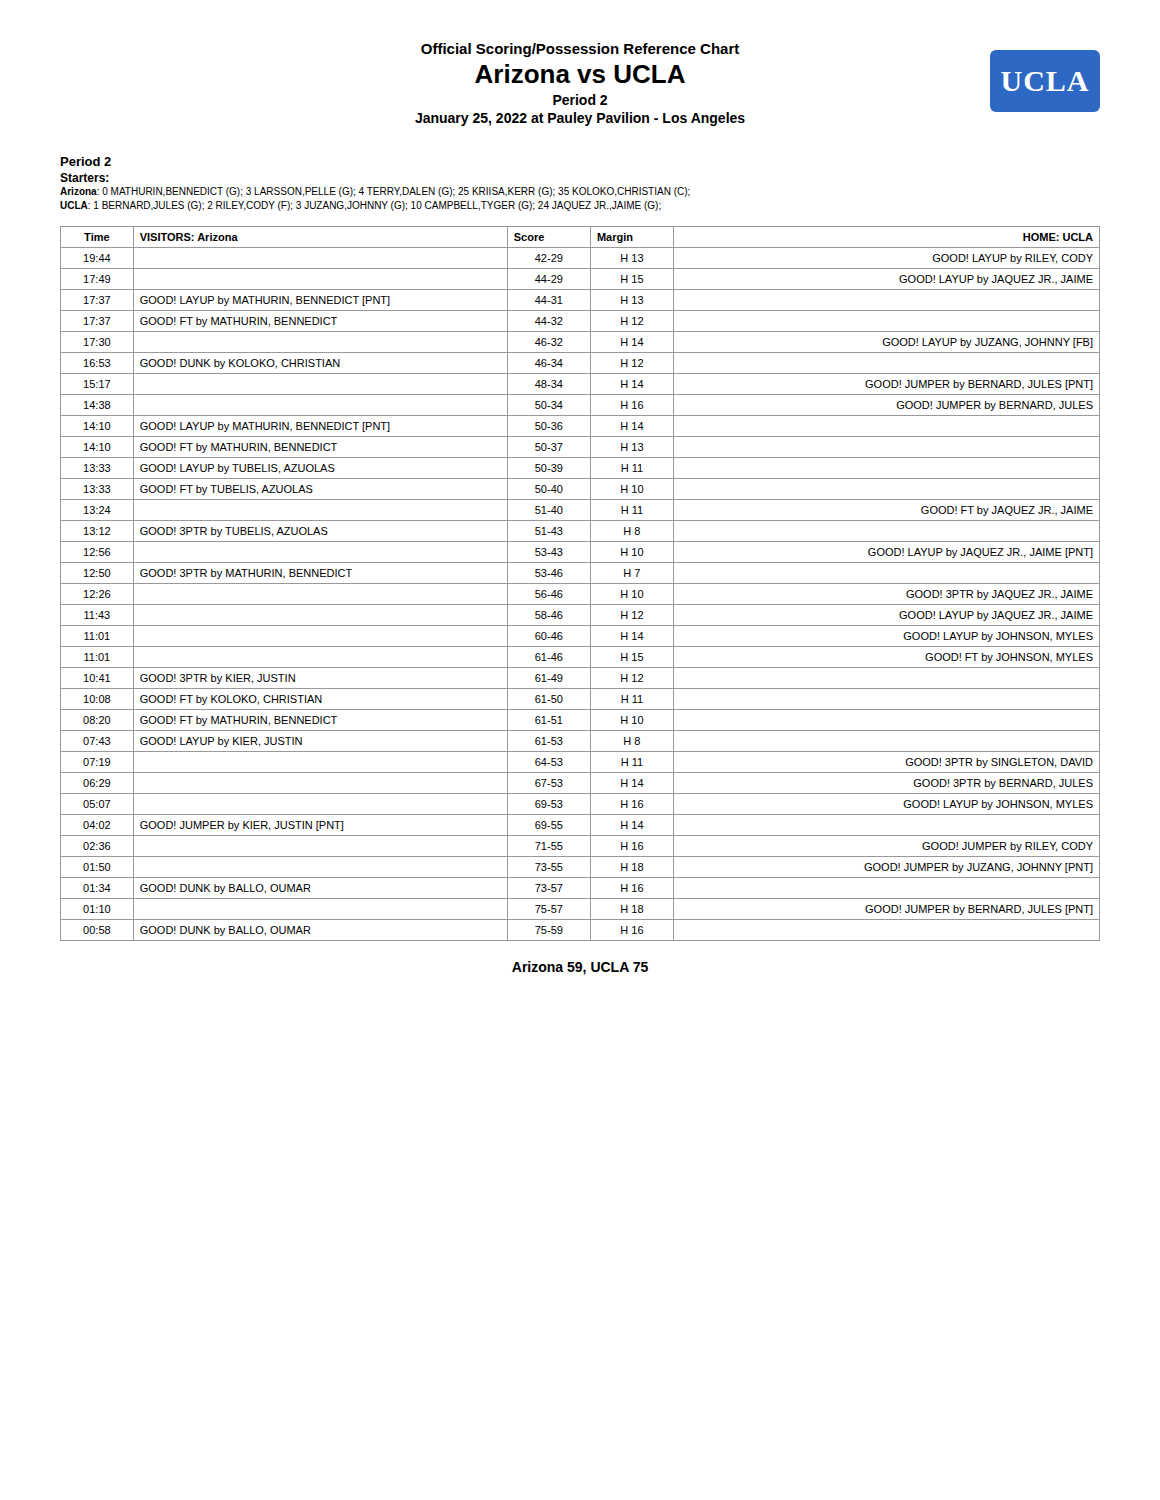UCLA
Official Scoring/Possession Reference Chart
Arizona vs UCLA
Period 2
January 25, 2022 at Pauley Pavilion - Los Angeles
Period 2
Starters:
Arizona: 0 MATHURIN,BENNEDICT (G); 3 LARSSON,PELLE (G); 4 TERRY,DALEN (G); 25 KRIISA,KERR (G); 35 KOLOKO,CHRISTIAN (C);
UCLA: 1 BERNARD,JULES (G); 2 RILEY,CODY (F); 3 JUZANG,JOHNNY (G); 10 CAMPBELL,TYGER (G); 24 JAQUEZ JR.,JAIME (G);
| Time | VISITORS: Arizona | Score | Margin | HOME: UCLA |
| --- | --- | --- | --- | --- |
| 19:44 | | 42-29 | H 13 | GOOD! LAYUP by RILEY, CODY |
| 17:49 | | 44-29 | H 15 | GOOD! LAYUP by JAQUEZ JR., JAIME |
| 17:37 | GOOD! LAYUP by MATHURIN, BENNEDICT [PNT] | 44-31 | H 13 | |
| 17:37 | GOOD! FT by MATHURIN, BENNEDICT | 44-32 | H 12 | |
| 17:30 | | 46-32 | H 14 | GOOD! LAYUP by JUZANG, JOHNNY [FB] |
| 16:53 | GOOD! DUNK by KOLOKO, CHRISTIAN | 46-34 | H 12 | |
| 15:17 | | 48-34 | H 14 | GOOD! JUMPER by BERNARD, JULES [PNT] |
| 14:38 | | 50-34 | H 16 | GOOD! JUMPER by BERNARD, JULES |
| 14:10 | GOOD! LAYUP by MATHURIN, BENNEDICT [PNT] | 50-36 | H 14 | |
| 14:10 | GOOD! FT by MATHURIN, BENNEDICT | 50-37 | H 13 | |
| 13:33 | GOOD! LAYUP by TUBELIS, AZUOLAS | 50-39 | H 11 | |
| 13:33 | GOOD! FT by TUBELIS, AZUOLAS | 50-40 | H 10 | |
| 13:24 | | 51-40 | H 11 | GOOD! FT by JAQUEZ JR., JAIME |
| 13:12 | GOOD! 3PTR by TUBELIS, AZUOLAS | 51-43 | H 8 | |
| 12:56 | | 53-43 | H 10 | GOOD! LAYUP by JAQUEZ JR., JAIME [PNT] |
| 12:50 | GOOD! 3PTR by MATHURIN, BENNEDICT | 53-46 | H 7 | |
| 12:26 | | 56-46 | H 10 | GOOD! 3PTR by JAQUEZ JR., JAIME |
| 11:43 | | 58-46 | H 12 | GOOD! LAYUP by JAQUEZ JR., JAIME |
| 11:01 | | 60-46 | H 14 | GOOD! LAYUP by JOHNSON, MYLES |
| 11:01 | | 61-46 | H 15 | GOOD! FT by JOHNSON, MYLES |
| 10:41 | GOOD! 3PTR by KIER, JUSTIN | 61-49 | H 12 | |
| 10:08 | GOOD! FT by KOLOKO, CHRISTIAN | 61-50 | H 11 | |
| 08:20 | GOOD! FT by MATHURIN, BENNEDICT | 61-51 | H 10 | |
| 07:43 | GOOD! LAYUP by KIER, JUSTIN | 61-53 | H 8 | |
| 07:19 | | 64-53 | H 11 | GOOD! 3PTR by SINGLETON, DAVID |
| 06:29 | | 67-53 | H 14 | GOOD! 3PTR by BERNARD, JULES |
| 05:07 | | 69-53 | H 16 | GOOD! LAYUP by JOHNSON, MYLES |
| 04:02 | GOOD! JUMPER by KIER, JUSTIN [PNT] | 69-55 | H 14 | |
| 02:36 | | 71-55 | H 16 | GOOD! JUMPER by RILEY, CODY |
| 01:50 | | 73-55 | H 18 | GOOD! JUMPER by JUZANG, JOHNNY [PNT] |
| 01:34 | GOOD! DUNK by BALLO, OUMAR | 73-57 | H 16 | |
| 01:10 | | 75-57 | H 18 | GOOD! JUMPER by BERNARD, JULES [PNT] |
| 00:58 | GOOD! DUNK by BALLO, OUMAR | 75-59 | H 16 | |
Arizona 59, UCLA 75